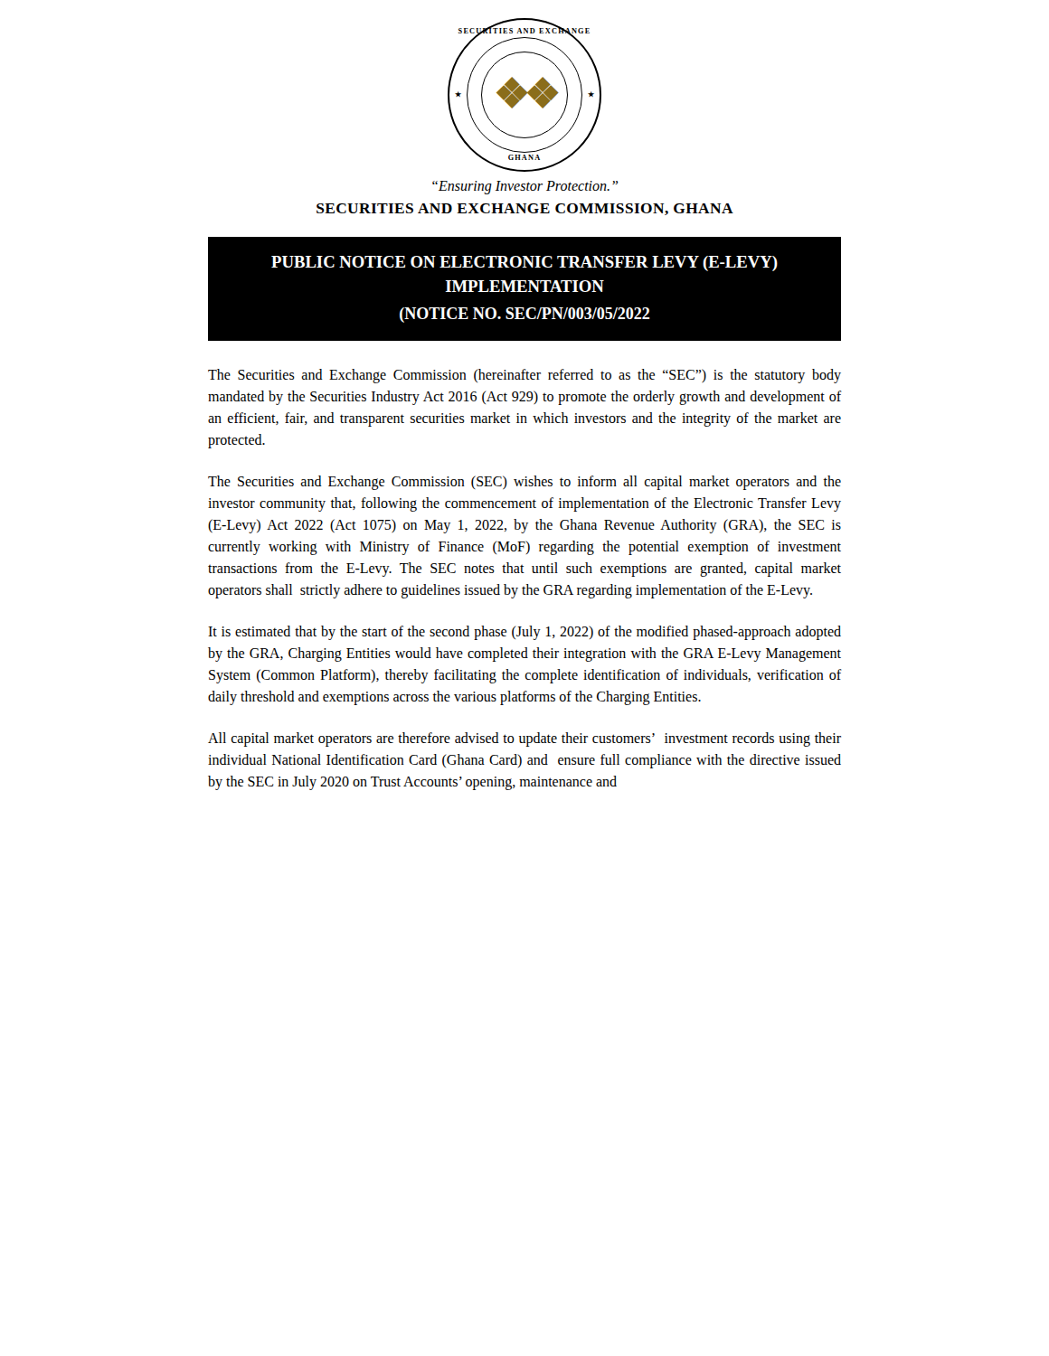Securities and Exchange
★
★
Ghana
❖❖
“Ensuring Investor Protection.”
SECURITIES AND EXCHANGE COMMISSION, GHANA
PUBLIC NOTICE ON ELECTRONIC TRANSFER LEVY (E-LEVY)
IMPLEMENTATION
(NOTICE NO. SEC/PN/003/05/2022
The Securities and Exchange Commission (hereinafter referred to as the “SEC”) is the statutory body mandated by the Securities Industry Act 2016 (Act 929) to promote the orderly growth and development of an efficient, fair, and transparent securities market in which investors and the integrity of the market are protected.
The Securities and Exchange Commission (SEC) wishes to inform all capital market operators and the investor community that, following the commencement of implementation of the Electronic Transfer Levy (E-Levy) Act 2022 (Act 1075) on May 1, 2022, by the Ghana Revenue Authority (GRA), the SEC is currently working with Ministry of Finance (MoF) regarding the potential exemption of investment transactions from the E-Levy. The SEC notes that until such exemptions are granted, capital market operators shall strictly adhere to guidelines issued by the GRA regarding implementation of the E-Levy.
It is estimated that by the start of the second phase (July 1, 2022) of the modified phased-approach adopted by the GRA, Charging Entities would have completed their integration with the GRA E-Levy Management System (Common Platform), thereby facilitating the complete identification of individuals, verification of daily threshold and exemptions across the various platforms of the Charging Entities.
All capital market operators are therefore advised to update their customers’ investment records using their individual National Identification Card (Ghana Card) and ensure full compliance with the directive issued by the SEC in July 2020 on Trust Accounts’ opening, maintenance and